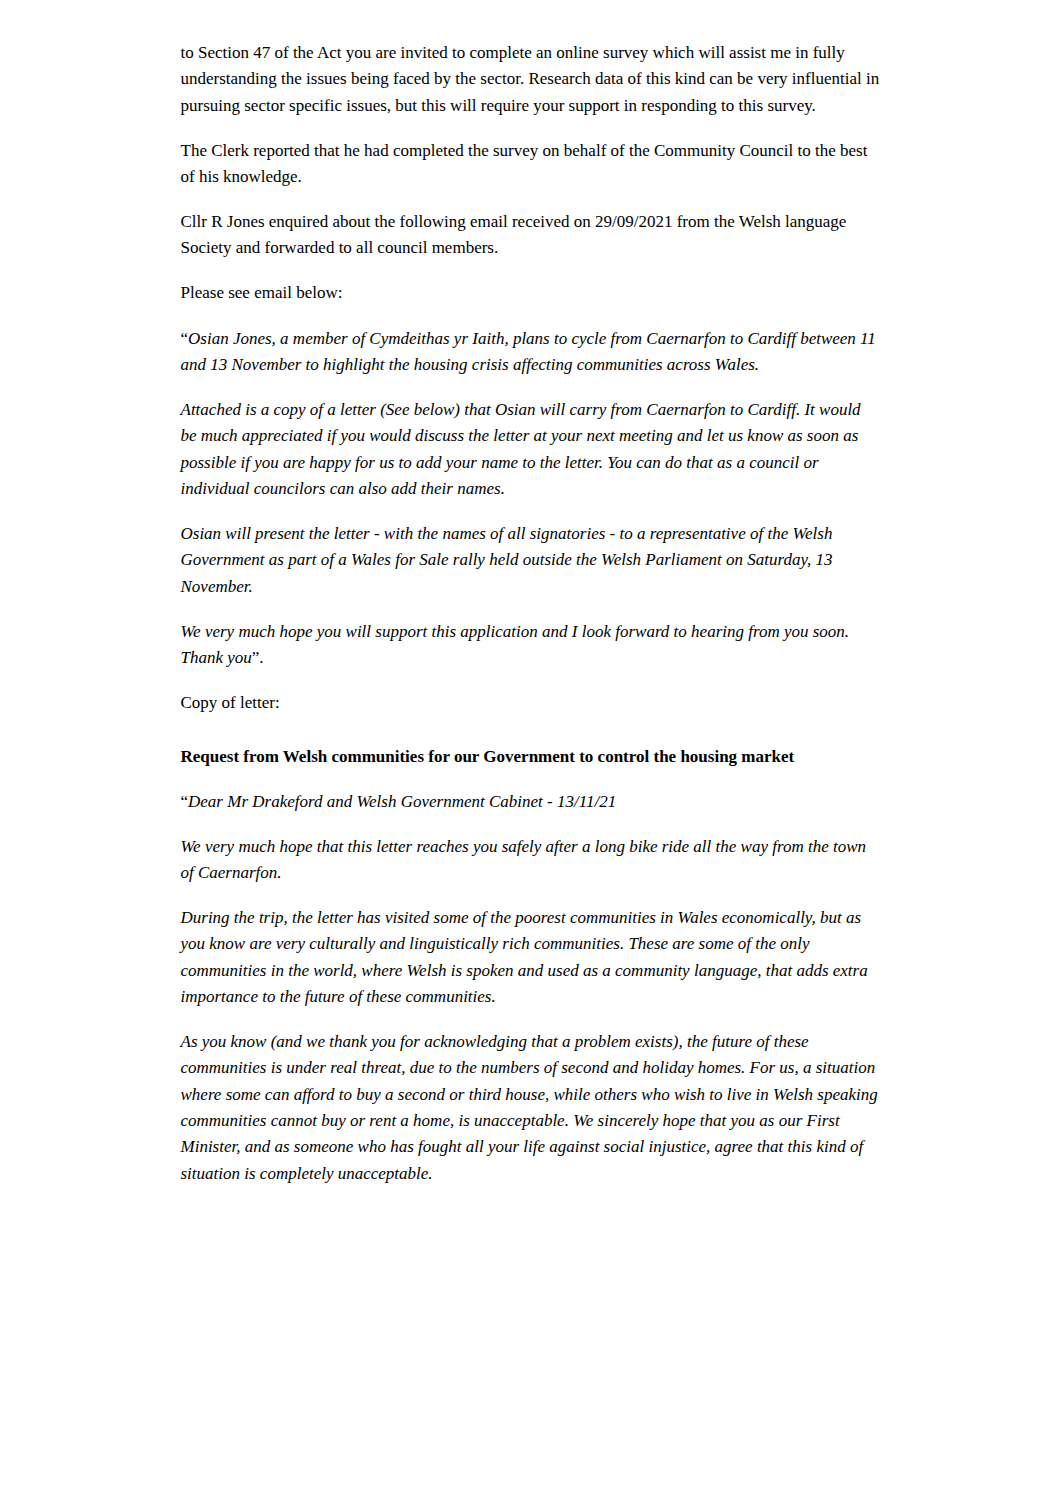to Section 47 of the Act you are invited to complete an online survey which will assist me in fully understanding the issues being faced by the sector. Research data of this kind can be very influential in pursuing sector specific issues, but this will require your support in responding to this survey.
The Clerk reported that he had completed the survey on behalf of the Community Council to the best of his knowledge.
Cllr R Jones enquired about the following email received on 29/09/2021 from the Welsh language Society and forwarded to all council members.
Please see email below:
“Osian Jones, a member of Cymdeithas yr Iaith, plans to cycle from Caernarfon to Cardiff between 11 and 13 November to highlight the housing crisis affecting communities across Wales.
Attached is a copy of a letter (See below) that Osian will carry from Caernarfon to Cardiff. It would be much appreciated if you would discuss the letter at your next meeting and let us know as soon as possible if you are happy for us to add your name to the letter. You can do that as a council or individual councilors can also add their names.
Osian will present the letter - with the names of all signatories - to a representative of the Welsh Government as part of a Wales for Sale rally held outside the Welsh Parliament on Saturday, 13 November.
We very much hope you will support this application and I look forward to hearing from you soon. Thank you”.
Copy of letter:
Request from Welsh communities for our Government to control the housing market
“Dear Mr Drakeford and Welsh Government Cabinet - 13/11/21
We very much hope that this letter reaches you safely after a long bike ride all the way from the town of Caernarfon.
During the trip, the letter has visited some of the poorest communities in Wales economically, but as you know are very culturally and linguistically rich communities. These are some of the only communities in the world, where Welsh is spoken and used as a community language, that adds extra importance to the future of these communities.
As you know (and we thank you for acknowledging that a problem exists), the future of these communities is under real threat, due to the numbers of second and holiday homes. For us, a situation where some can afford to buy a second or third house, while others who wish to live in Welsh speaking communities cannot buy or rent a home, is unacceptable. We sincerely hope that you as our First Minister, and as someone who has fought all your life against social injustice, agree that this kind of situation is completely unacceptable.